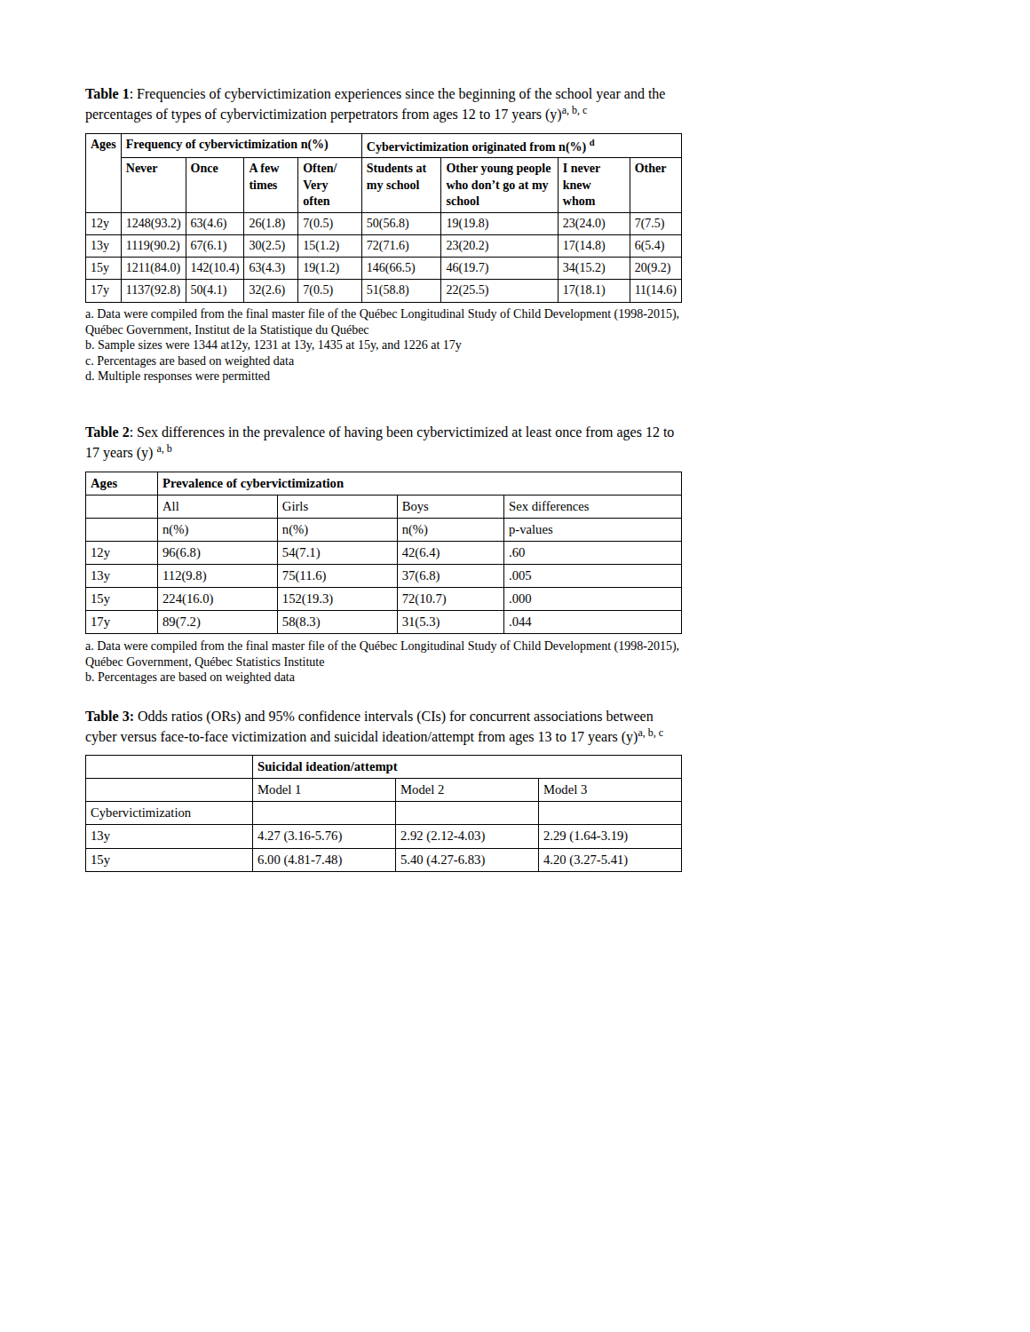Table 1: Frequencies of cybervictimization experiences since the beginning of the school year and the percentages of types of cybervictimization perpetrators from ages 12 to 17 years (y)a, b, c
| Ages | Frequency of cybervictimization n(%) | Cybervictimization originated from n(%) d |
| --- | --- | --- |
| Never | Once | A few times | Often/ Very often | Students at my school | Other young people who don’t go at my school | I never knew whom | Other |
| 12y | 1248(93.2) | 63(4.6) | 26(1.8) | 7(0.5) | 50(56.8) | 19(19.8) | 23(24.0) | 7(7.5) |
| 13y | 1119(90.2) | 67(6.1) | 30(2.5) | 15(1.2) | 72(71.6) | 23(20.2) | 17(14.8) | 6(5.4) |
| 15y | 1211(84.0) | 142(10.4) | 63(4.3) | 19(1.2) | 146(66.5) | 46(19.7) | 34(15.2) | 20(9.2) |
| 17y | 1137(92.8) | 50(4.1) | 32(2.6) | 7(0.5) | 51(58.8) | 22(25.5) | 17(18.1) | 11(14.6) |
a. Data were compiled from the final master file of the Québec Longitudinal Study of Child Development (1998-2015), Québec Government, Institut de la Statistique du Québec
b. Sample sizes were 1344 at12y, 1231 at 13y, 1435 at 15y, and 1226 at 17y
c. Percentages are based on weighted data
d. Multiple responses were permitted
Table 2: Sex differences in the prevalence of having been cybervictimized at least once from ages 12 to 17 years (y) a, b
| Ages | Prevalence of cybervictimization |
| --- | --- |
| | All | Girls | Boys | Sex differences |
| | n(%) | n(%) | n(%) | p-values |
| 12y | 96(6.8) | 54(7.1) | 42(6.4) | .60 |
| 13y | 112(9.8) | 75(11.6) | 37(6.8) | .005 |
| 15y | 224(16.0) | 152(19.3) | 72(10.7) | .000 |
| 17y | 89(7.2) | 58(8.3) | 31(5.3) | .044 |
a. Data were compiled from the final master file of the Québec Longitudinal Study of Child Development (1998-2015), Québec Government, Québec Statistics Institute
b. Percentages are based on weighted data
Table 3: Odds ratios (ORs) and 95% confidence intervals (CIs) for concurrent associations between cyber versus face-to-face victimization and suicidal ideation/attempt from ages 13 to 17 years (y)a, b, c
| | Suicidal ideation/attempt |
| | Model 1 | Model 2 | Model 3 |
| Cybervictimization | | | |
| 13y | 4.27 (3.16-5.76) | 2.92 (2.12-4.03) | 2.29 (1.64-3.19) |
| 15y | 6.00 (4.81-7.48) | 5.40 (4.27-6.83) | 4.20 (3.27-5.41) |